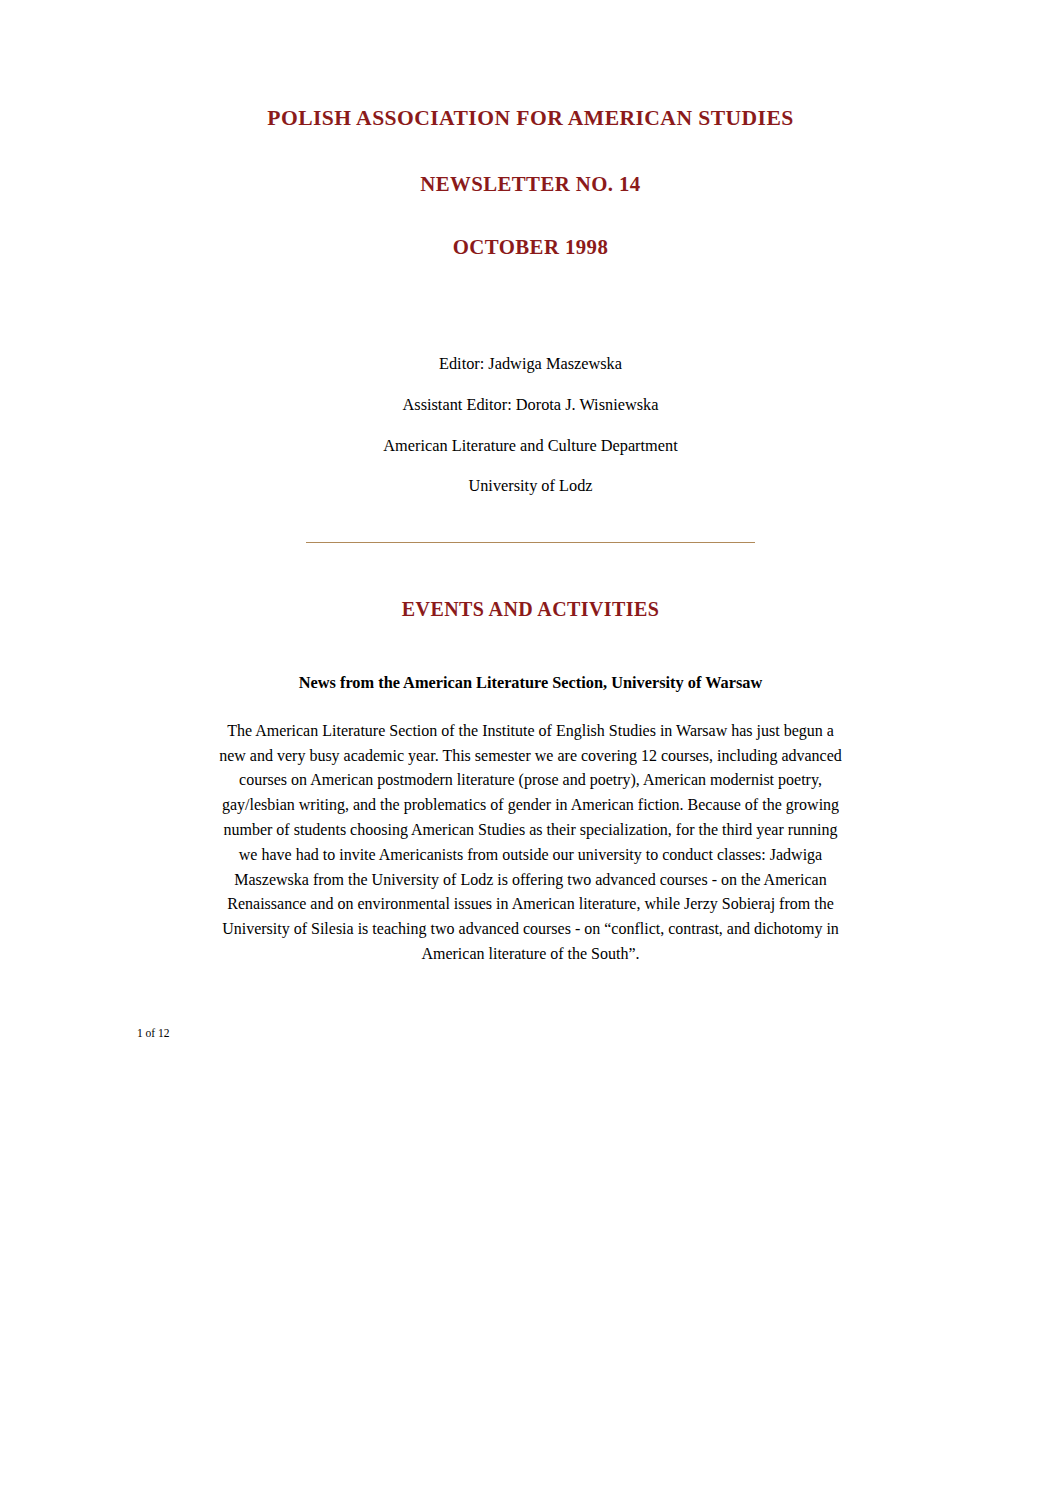POLISH ASSOCIATION FOR AMERICAN STUDIES
NEWSLETTER NO. 14
OCTOBER 1998
Editor: Jadwiga Maszewska
Assistant Editor: Dorota J. Wisniewska
American Literature and Culture Department
University of Lodz
EVENTS AND ACTIVITIES
News from the American Literature Section, University of Warsaw
The American Literature Section of the Institute of English Studies in Warsaw has just begun a new and very busy academic year. This semester we are covering 12 courses, including advanced courses on American postmodern literature (prose and poetry), American modernist poetry, gay/lesbian writing, and the problematics of gender in American fiction. Because of the growing number of students choosing American Studies as their specialization, for the third year running we have had to invite Americanists from outside our university to conduct classes: Jadwiga Maszewska from the University of Lodz is offering two advanced courses - on the American Renaissance and on environmental issues in American literature, while Jerzy Sobieraj from the University of Silesia is teaching two advanced courses - on “conflict, contrast, and dichotomy in American literature of the South”.
1 of 12